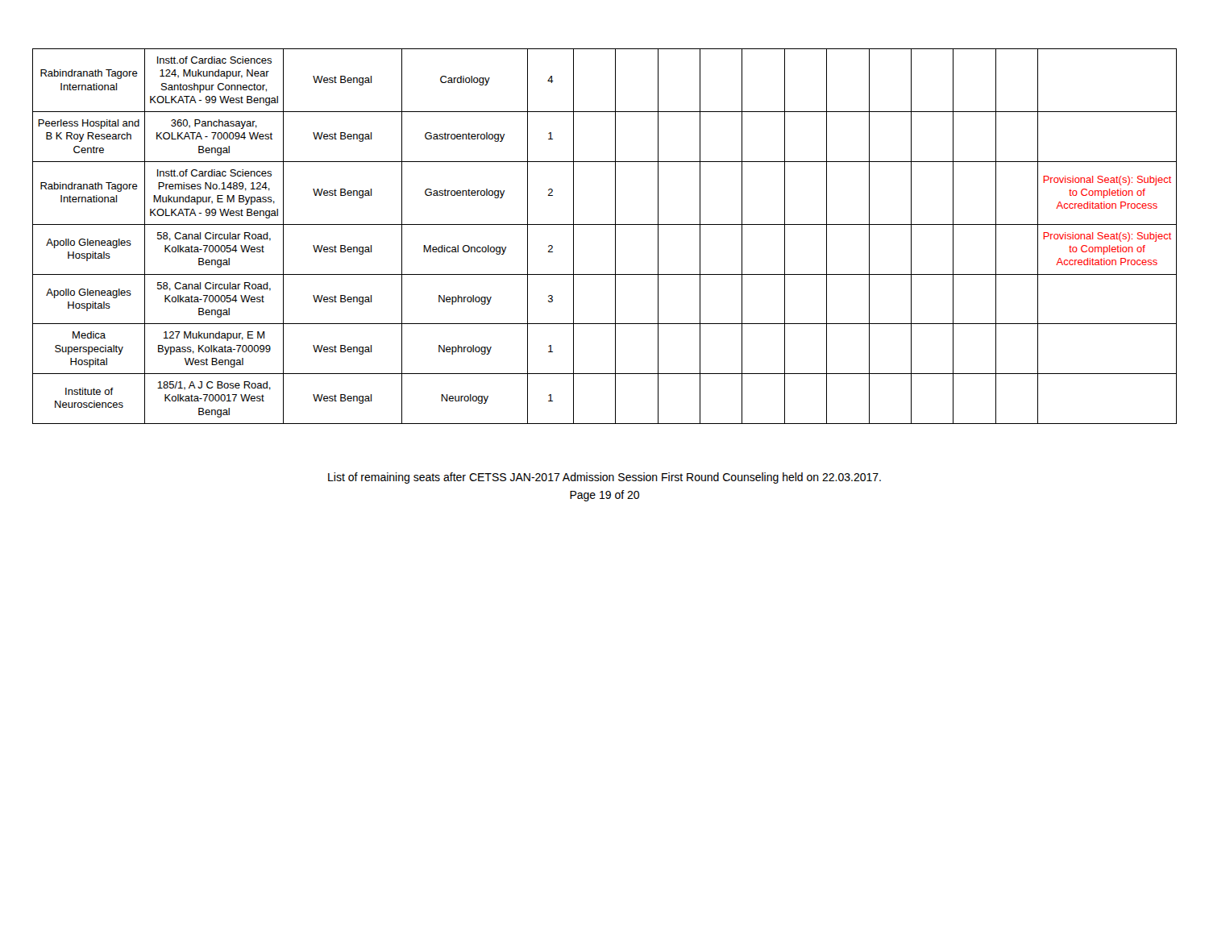| Rabindranath Tagore International | Instt.of Cardiac Sciences 124, Mukundapur, Near Santoshpur Connector, KOLKATA - 99 West Bengal | West Bengal | Cardiology | 4 | | | | | | | | | | | | |
| Peerless Hospital and B K Roy Research Centre | 360, Panchasayar, KOLKATA - 700094 West Bengal | West Bengal | Gastroenterology | 1 | | | | | | | | | | | | |
| Rabindranath Tagore International | Instt.of Cardiac Sciences Premises No.1489, 124, Mukundapur, E M Bypass, KOLKATA - 99 West Bengal | West Bengal | Gastroenterology | 2 | | | | | | | | | | | | Provisional Seat(s): Subject to Completion of Accreditation Process |
| Apollo Gleneagles Hospitals | 58, Canal Circular Road, Kolkata-700054 West Bengal | West Bengal | Medical Oncology | 2 | | | | | | | | | | | | Provisional Seat(s): Subject to Completion of Accreditation Process |
| Apollo Gleneagles Hospitals | 58, Canal Circular Road, Kolkata-700054 West Bengal | West Bengal | Nephrology | 3 | | | | | | | | | | | | |
| Medica Superspecialty Hospital | 127 Mukundapur, E M Bypass, Kolkata-700099 West Bengal | West Bengal | Nephrology | 1 | | | | | | | | | | | | |
| Institute of Neurosciences | 185/1, A J C Bose Road, Kolkata-700017 West Bengal | West Bengal | Neurology | 1 | | | | | | | | | | | | |
List of remaining seats after CETSS JAN-2017 Admission Session First Round Counseling held on 22.03.2017.
Page 19 of 20